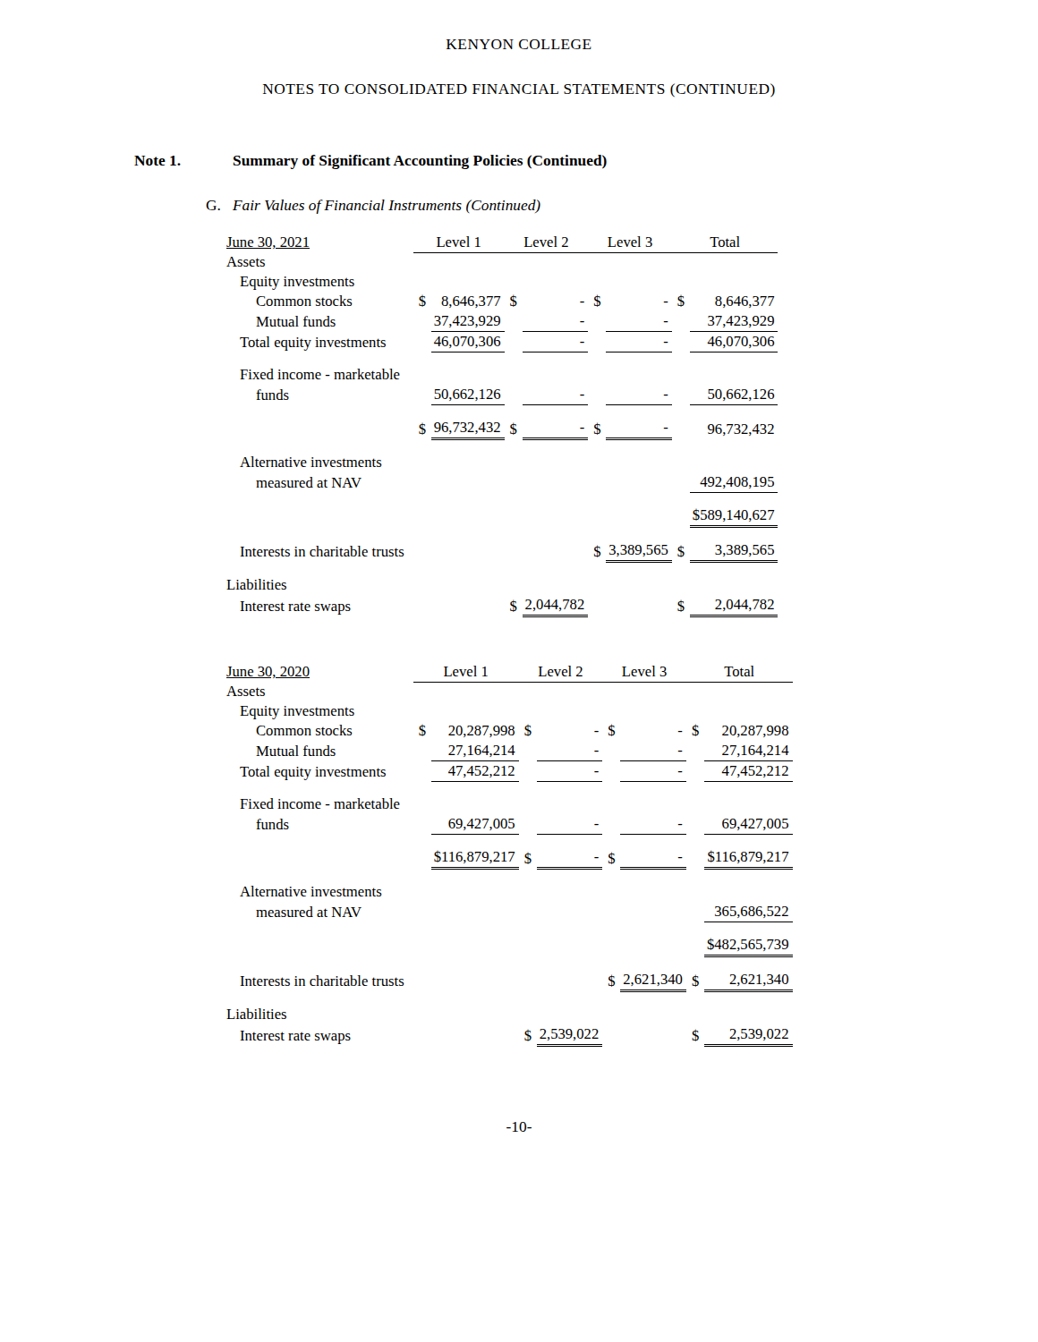KENYON COLLEGE
NOTES TO CONSOLIDATED FINANCIAL STATEMENTS (CONTINUED)
Note 1. Summary of Significant Accounting Policies (Continued)
G. Fair Values of Financial Instruments (Continued)
| June 30, 2021 | Level 1 | Level 2 | Level 3 | Total |
| Assets | |
| Equity investments | |
| Common stocks | $ | 8,646,377 | $ | - | $ | - | $ | 8,646,377 |
| Mutual funds | | 37,423,929 | | - | | - | | 37,423,929 |
| Total equity investments | | 46,070,306 | | - | | - | | 46,070,306 |
| Fixed income - marketable | |
| funds | | 50,662,126 | | - | | - | | 50,662,126 |
| | $ | 96,732,432 | $ | - | $ | - | | 96,732,432 |
| Alternative investments | |
| measured at NAV | | | 492,408,195 |
| | | | $589,140,627 |
| Interests in charitable trusts | | $ | 3,389,565 | $ | 3,389,565 |
| Liabilities | |
| Interest rate swaps | | $ | 2,044,782 | | $ | 2,044,782 |
| June 30, 2020 | Level 1 | Level 2 | Level 3 | Total |
| Assets | |
| Equity investments | |
| Common stocks | $ | 20,287,998 | $ | - | $ | - | $ | 20,287,998 |
| Mutual funds | | 27,164,214 | | - | | - | | 27,164,214 |
| Total equity investments | | 47,452,212 | | - | | - | | 47,452,212 |
| Fixed income - marketable | |
| funds | | 69,427,005 | | - | | - | | 69,427,005 |
| | | $116,879,217 | $ | - | $ | - | | $116,879,217 |
| Alternative investments | |
| measured at NAV | | | 365,686,522 |
| | | | $482,565,739 |
| Interests in charitable trusts | | $ | 2,621,340 | $ | 2,621,340 |
| Liabilities | |
| Interest rate swaps | | $ | 2,539,022 | | $ | 2,539,022 |
-10-